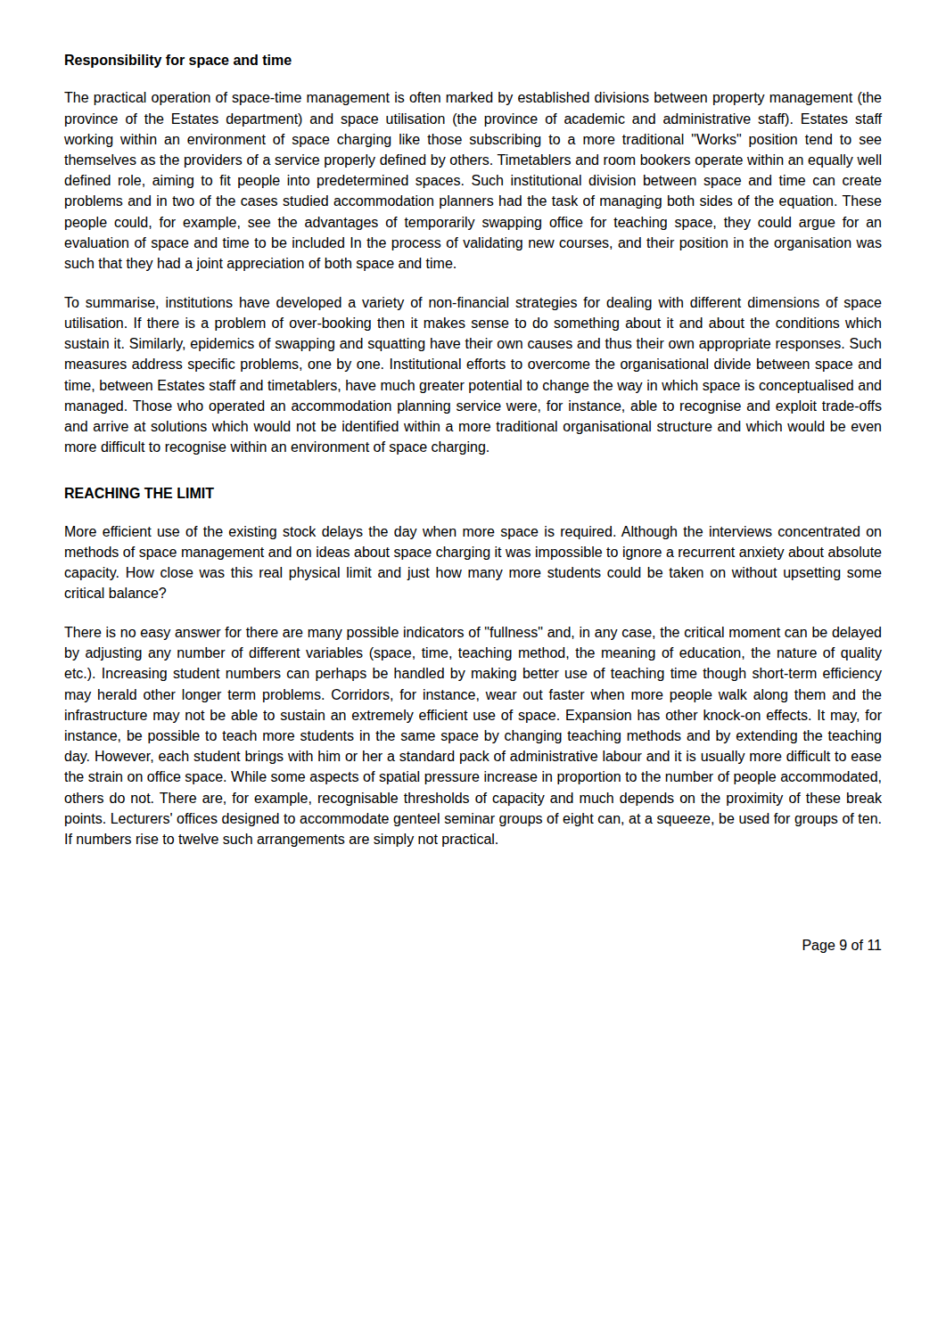Responsibility for space and time
The practical operation of space-time management is often marked by established divisions between property management (the province of the Estates department) and space utilisation (the province of academic and administrative staff). Estates staff working within an environment of space charging like those subscribing to a more traditional "Works" position tend to see themselves as the providers of a service properly defined by others. Timetablers and room bookers operate within an equally well defined role, aiming to fit people into predetermined spaces. Such institutional division between space and time can create problems and in two of the cases studied accommodation planners had the task of managing both sides of the equation. These people could, for example, see the advantages of temporarily swapping office for teaching space, they could argue for an evaluation of space and time to be included In the process of validating new courses, and their position in the organisation was such that they had a joint appreciation of both space and time.
To summarise, institutions have developed a variety of non-financial strategies for dealing with different dimensions of space utilisation. If there is a problem of over-booking then it makes sense to do something about it and about the conditions which sustain it. Similarly, epidemics of swapping and squatting have their own causes and thus their own appropriate responses. Such measures address specific problems, one by one. Institutional efforts to overcome the organisational divide between space and time, between Estates staff and timetablers, have much greater potential to change the way in which space is conceptualised and managed. Those who operated an accommodation planning service were, for instance, able to recognise and exploit trade-offs and arrive at solutions which would not be identified within a more traditional organisational structure and which would be even more difficult to recognise within an environment of space charging.
REACHING THE LIMIT
More efficient use of the existing stock delays the day when more space is required. Although the interviews concentrated on methods of space management and on ideas about space charging it was impossible to ignore a recurrent anxiety about absolute capacity. How close was this real physical limit and just how many more students could be taken on without upsetting some critical balance?
There is no easy answer for there are many possible indicators of "fullness" and, in any case, the critical moment can be delayed by adjusting any number of different variables (space, time, teaching method, the meaning of education, the nature of quality etc.). Increasing student numbers can perhaps be handled by making better use of teaching time though short-term efficiency may herald other longer term problems. Corridors, for instance, wear out faster when more people walk along them and the infrastructure may not be able to sustain an extremely efficient use of space. Expansion has other knock-on effects. It may, for instance, be possible to teach more students in the same space by changing teaching methods and by extending the teaching day. However, each student brings with him or her a standard pack of administrative labour and it is usually more difficult to ease the strain on office space. While some aspects of spatial pressure increase in proportion to the number of people accommodated, others do not. There are, for example, recognisable thresholds of capacity and much depends on the proximity of these break points. Lecturers' offices designed to accommodate genteel seminar groups of eight can, at a squeeze, be used for groups of ten. If numbers rise to twelve such arrangements are simply not practical.
Page 9 of 11